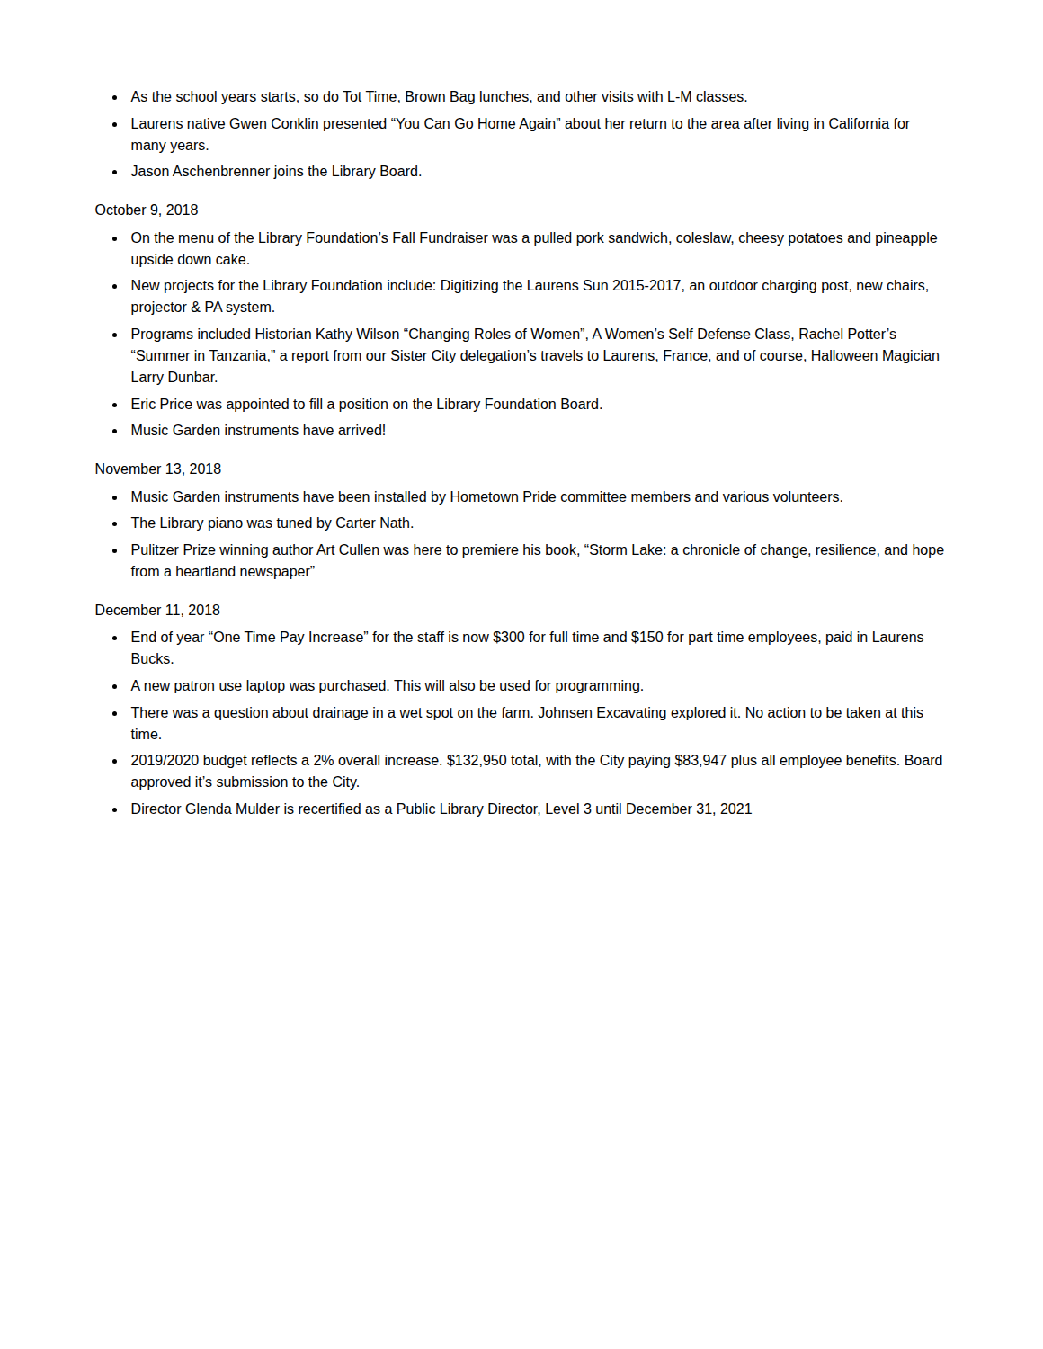As the school years starts, so do Tot Time, Brown Bag lunches, and other visits with L-M classes.
Laurens native Gwen Conklin presented “You Can Go Home Again” about her return to the area after living in California for many years.
Jason Aschenbrenner joins the Library Board.
October 9, 2018
On the menu of the Library Foundation’s Fall Fundraiser was a pulled pork sandwich, coleslaw, cheesy potatoes and pineapple upside down cake.
New projects for the Library Foundation include: Digitizing the Laurens Sun 2015-2017, an outdoor charging post, new chairs, projector & PA system.
Programs included Historian Kathy Wilson “Changing Roles of Women”, A Women’s Self Defense Class, Rachel Potter’s “Summer in Tanzania,” a report from our Sister City delegation’s travels to Laurens, France, and of course, Halloween Magician Larry Dunbar.
Eric Price was appointed to fill a position on the Library Foundation Board.
Music Garden instruments have arrived!
November 13, 2018
Music Garden instruments have been installed by Hometown Pride committee members and various volunteers.
The Library piano was tuned by Carter Nath.
Pulitzer Prize winning author Art Cullen was here to premiere his book, “Storm Lake: a chronicle of change, resilience, and hope from a heartland newspaper”
December 11, 2018
End of year “One Time Pay Increase” for the staff is now $300 for full time and $150 for part time employees, paid in Laurens Bucks.
A new patron use laptop was purchased. This will also be used for programming.
There was a question about drainage in a wet spot on the farm. Johnsen Excavating explored it. No action to be taken at this time.
2019/2020 budget reflects a 2% overall increase. $132,950 total, with the City paying $83,947 plus all employee benefits. Board approved it’s submission to the City.
Director Glenda Mulder is recertified as a Public Library Director, Level 3 until December 31, 2021